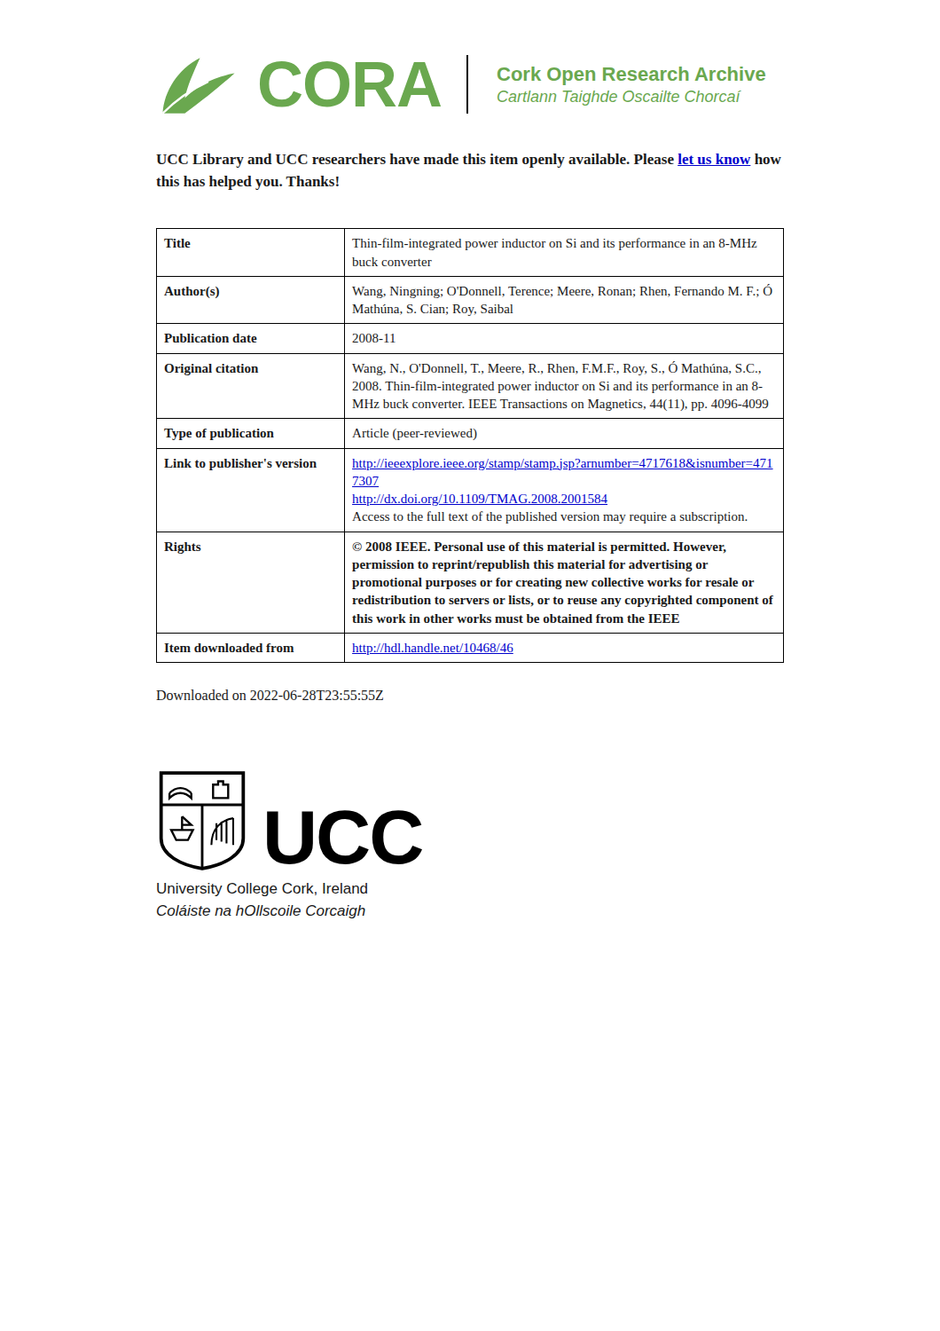CORA
Cork Open Research Archive Cartlann Taighde Oscailte Chorcaí
UCC Library and UCC researchers have made this item openly available. Please let us know how this has helped you. Thanks!
| Title | Thin-film-integrated power inductor on Si and its performance in an 8-MHz buck converter |
| Author(s) | Wang, Ningning; O'Donnell, Terence; Meere, Ronan; Rhen, Fernando M. F.; Ó Mathúna, S. Cian; Roy, Saibal |
| Publication date | 2008-11 |
| Original citation | Wang, N., O'Donnell, T., Meere, R., Rhen, F.M.F., Roy, S., Ó Mathúna, S.C., 2008. Thin-film-integrated power inductor on Si and its performance in an 8-MHz buck converter. IEEE Transactions on Magnetics, 44(11), pp. 4096-4099 |
| Type of publication | Article (peer-reviewed) |
| Link to publisher's version | http://ieeexplore.ieee.org/stamp/stamp.jsp?arnumber=4717618&isnumber=4717307 http://dx.doi.org/10.1109/TMAG.2008.2001584 Access to the full text of the published version may require a subscription. |
| Rights | © 2008 IEEE. Personal use of this material is permitted. However, permission to reprint/republish this material for advertising or promotional purposes or for creating new collective works for resale or redistribution to servers or lists, or to reuse any copyrighted component of this work in other works must be obtained from the IEEE |
| Item downloaded from | http://hdl.handle.net/10468/46 |
Downloaded on 2022-06-28T23:55:55Z
UCC
University College Cork, Ireland
Coláiste na hOllscoile Corcaigh